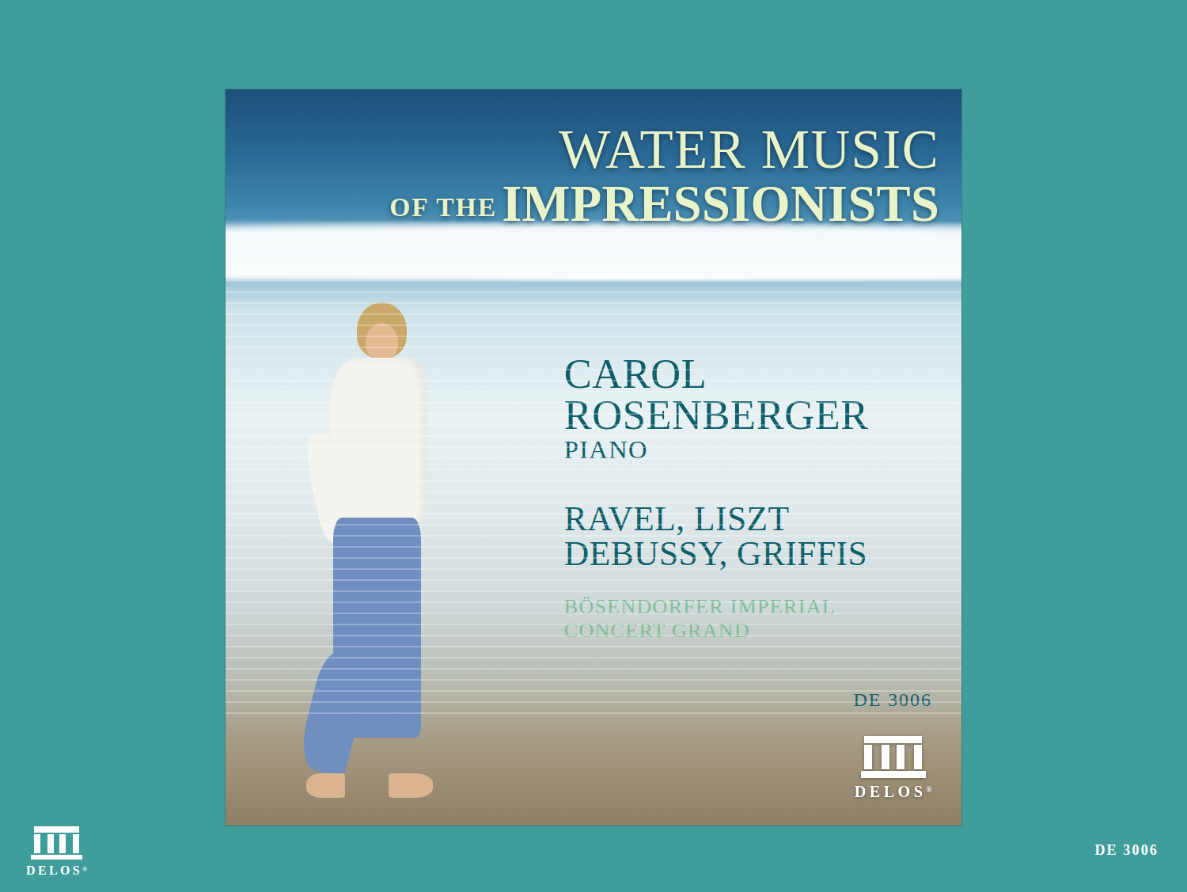WATER MUSIC OF THEIMPRESSIONISTS
CAROL
ROSENBERGER PIANO
RAVEL, LISZT DEBUSSY, GRIFFIS
BÖSENDORFER IMPERIAL CONCERT GRAND
DE 3006
DELOS®
DELOS®
DE 3006